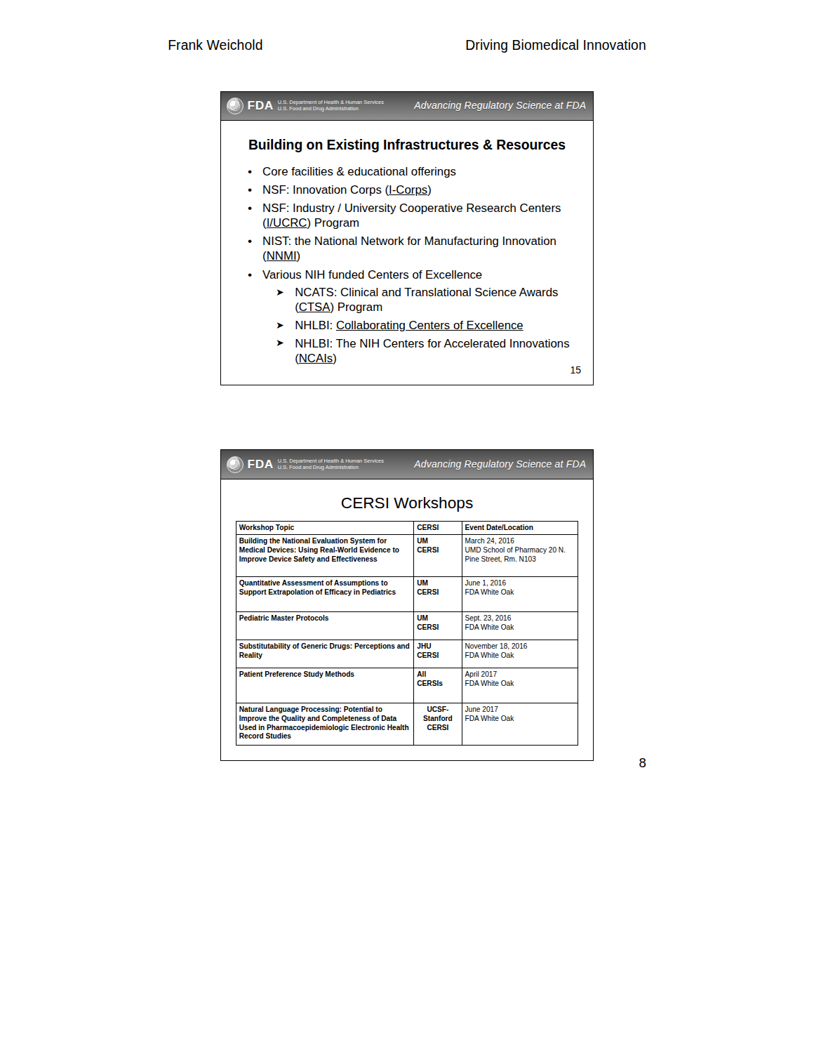Frank Weichold
Driving Biomedical Innovation
FDA
U.S. Department of Health & Human Services
U.S. Food and Drug Administration
Advancing Regulatory Science at FDA
Building on Existing Infrastructures & Resources
Core facilities & educational offerings
NSF: Innovation Corps (I-Corps)
NSF: Industry / University Cooperative Research Centers (I/UCRC) Program
NIST: the National Network for Manufacturing Innovation (NNMI)
Various NIH funded Centers of Excellence
NCATS: Clinical and Translational Science Awards (CTSA) Program
NHLBI: Collaborating Centers of Excellence
NHLBI: The NIH Centers for Accelerated Innovations (NCAIs)
15
FDA
U.S. Department of Health & Human Services
U.S. Food and Drug Administration
Advancing Regulatory Science at FDA
CERSI Workshops
| Workshop Topic | CERSI | Event Date/Location |
| --- | --- | --- |
| Building the National Evaluation System for Medical Devices: Using Real-World Evidence to Improve Device Safety and Effectiveness | UM CERSI | March 24, 2016 UMD School of Pharmacy 20 N. Pine Street, Rm. N103 |
| Quantitative Assessment of Assumptions to Support Extrapolation of Efficacy in Pediatrics | UM CERSI | June 1, 2016 FDA White Oak |
| Pediatric Master Protocols | UM CERSI | Sept. 23, 2016 FDA White Oak |
| Substitutability of Generic Drugs: Perceptions and Reality | JHU CERSI | November 18, 2016 FDA White Oak |
| Patient Preference Study Methods | All CERSIs | April 2017 FDA White Oak |
| Natural Language Processing: Potential to Improve the Quality and Completeness of Data Used in Pharmacoepidemiologic Electronic Health Record Studies | UCSF- Stanford CERSI | June 2017 FDA White Oak |
8